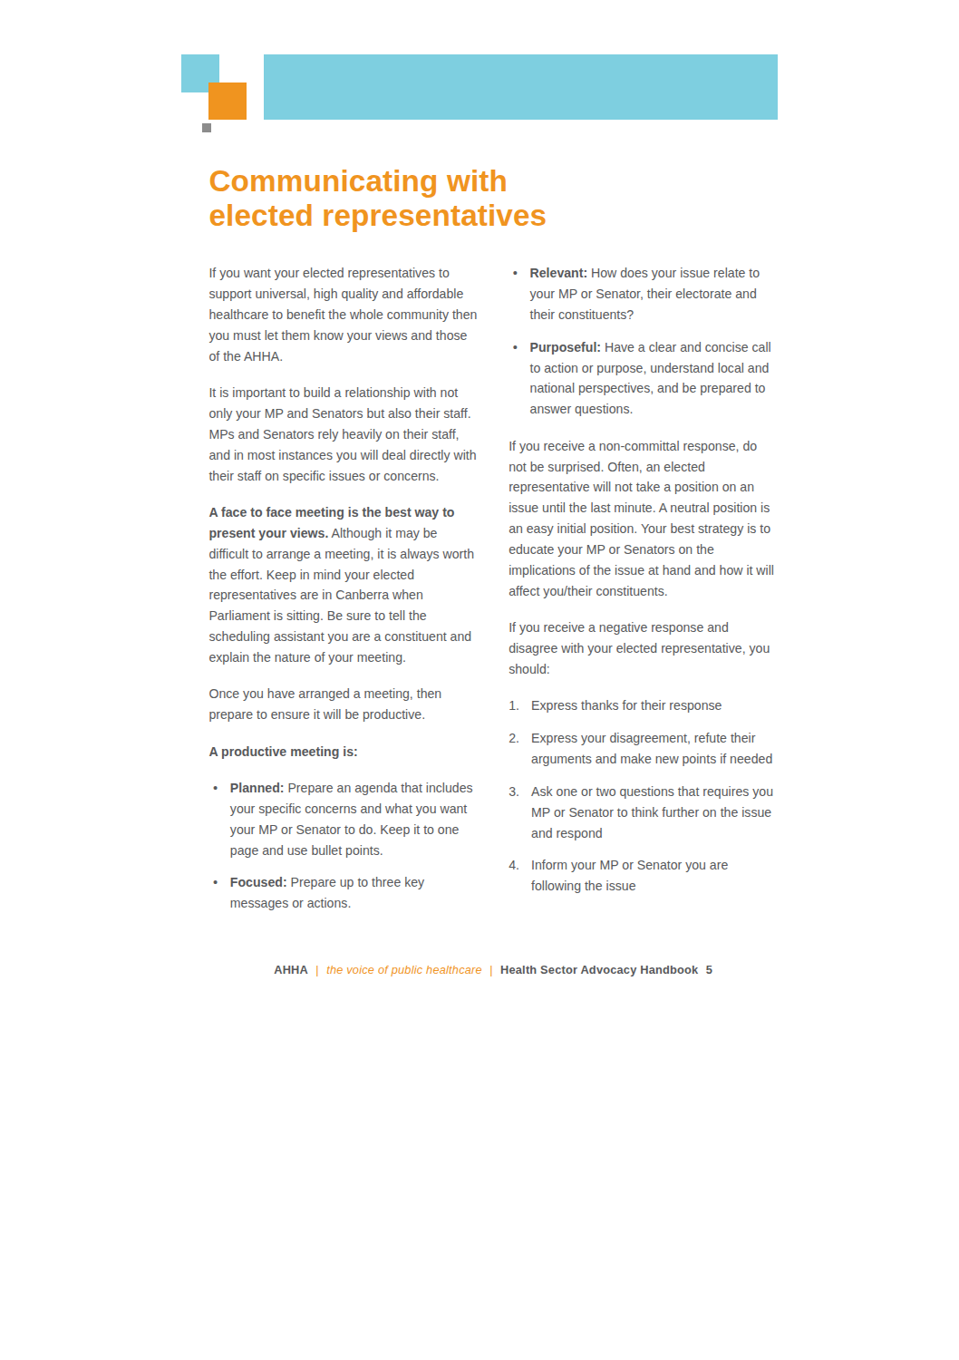Communicating with
elected representatives
If you want your elected representatives to support universal, high quality and affordable healthcare to benefit the whole community then you must let them know your views and those of the AHHA.
It is important to build a relationship with not only your MP and Senators but also their staff. MPs and Senators rely heavily on their staff, and in most instances you will deal directly with their staff on specific issues or concerns.
A face to face meeting is the best way to present your views. Although it may be difficult to arrange a meeting, it is always worth the effort. Keep in mind your elected representatives are in Canberra when Parliament is sitting. Be sure to tell the scheduling assistant you are a constituent and explain the nature of your meeting.
Once you have arranged a meeting, then prepare to ensure it will be productive.
A productive meeting is:
Planned: Prepare an agenda that includes your specific concerns and what you want your MP or Senator to do. Keep it to one page and use bullet points.
Focused: Prepare up to three key messages or actions.
Relevant: How does your issue relate to your MP or Senator, their electorate and their constituents?
Purposeful: Have a clear and concise call to action or purpose, understand local and national perspectives, and be prepared to answer questions.
If you receive a non-committal response, do not be surprised. Often, an elected representative will not take a position on an issue until the last minute. A neutral position is an easy initial position. Your best strategy is to educate your MP or Senators on the implications of the issue at hand and how it will affect you/their constituents.
If you receive a negative response and disagree with your elected representative, you should:
Express thanks for their response
Express your disagreement, refute their arguments and make new points if needed
Ask one or two questions that requires you MP or Senator to think further on the issue and respond
Inform your MP or Senator you are following the issue
AHHA|the voice of public healthcare|Health Sector Advocacy Handbook 5